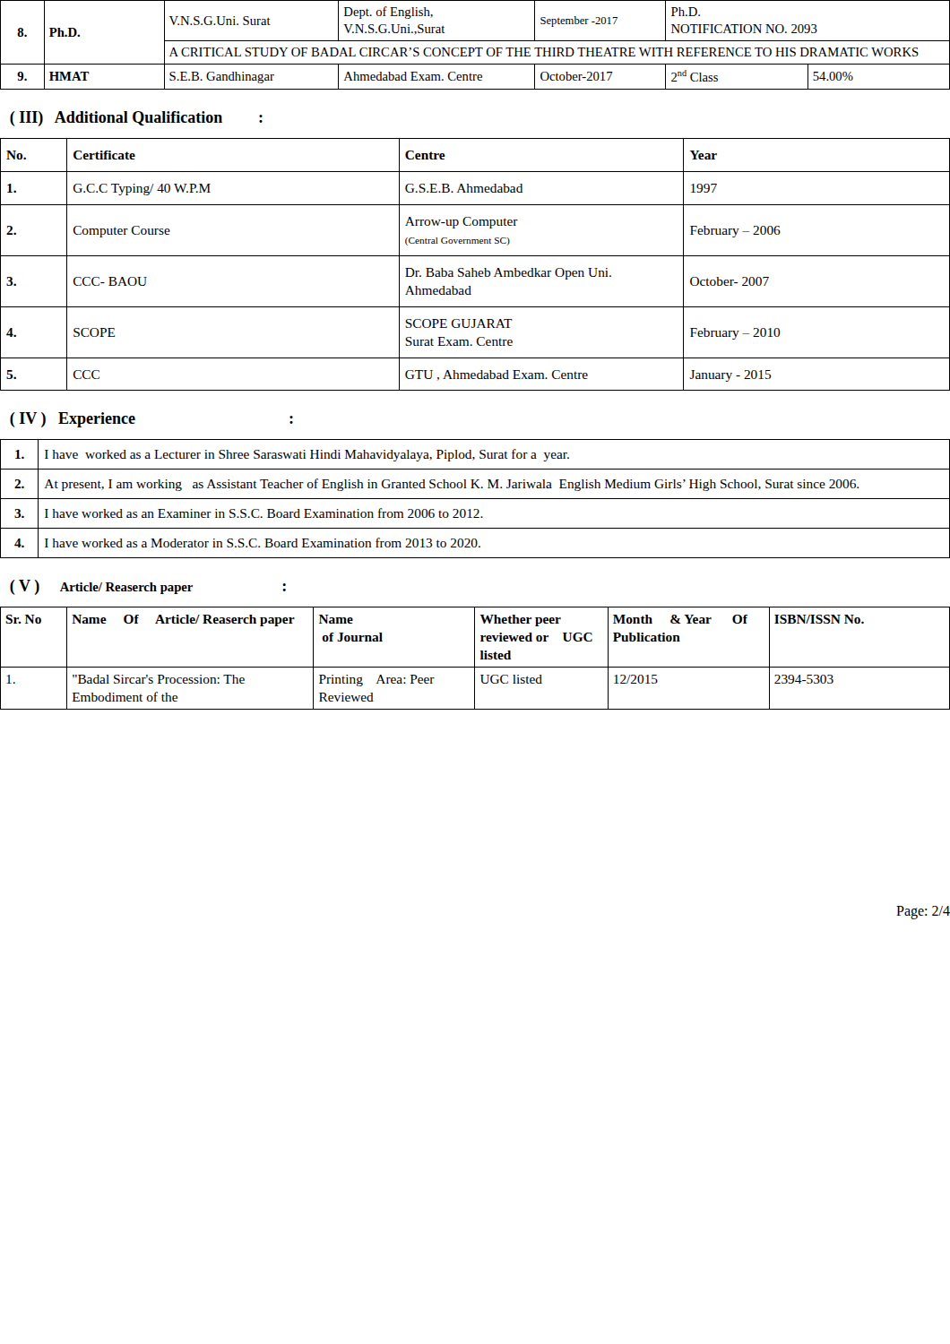| 8. | Ph.D. | V.N.S.G.Uni. Surat | Dept. of English, V.N.S.G.Uni.,Surat | September -2017 | Ph.D. NOTIFICATION NO. 2093 |
| A CRITICAL STUDY OF BADAL CIRCAR’S CONCEPT OF THE THIRD THEATRE WITH REFERENCE TO HIS DRAMATIC WORKS |
| 9. | HMAT | S.E.B. Gandhinagar | Ahmedabad Exam. Centre | October-2017 | 2 nd Class | 54.00% |
( III) Additional Qualification:
| No. | Certificate | Centre | Year |
| --- | --- | --- | --- |
| 1. | G.C.C Typing/ 40 W.P.M | G.S.E.B. Ahmedabad | 1997 |
| 2. | Computer Course | Arrow-up Computer (Central Government SC) | February – 2006 |
| 3. | CCC- BAOU | Dr. Baba Saheb Ambedkar Open Uni. Ahmedabad | October- 2007 |
| 4. | SCOPE | SCOPE GUJARAT Surat Exam. Centre | February – 2010 |
| 5. | CCC | GTU , Ahmedabad Exam. Centre | January - 2015 |
( IV ) Experience:
| 1. | I have worked as a Lecturer in Shree Saraswati Hindi Mahavidyalaya, Piplod, Surat for a year. |
| 2. | At present, I am working as Assistant Teacher of English in Granted School K. M. Jariwala English Medium Girls’ High School, Surat since 2006. |
| 3. | I have worked as an Examiner in S.S.C. Board Examination from 2006 to 2012. |
| 4. | I have worked as a Moderator in S.S.C. Board Examination from 2013 to 2020. |
( V ) Article/ Reaserch paper:
| Sr. No | Name Of Article/ Reaserch paper | Name of Journal | Whether peer reviewed or UGC listed | Month & Year Of Publication | ISBN/ISSN No. |
| --- | --- | --- | --- | --- | --- |
| 1. | "Badal Sircar's Procession: The Embodiment of the | Printing Area: Peer Reviewed | UGC listed | 12/2015 | 2394-5303 |
Page: 2/4